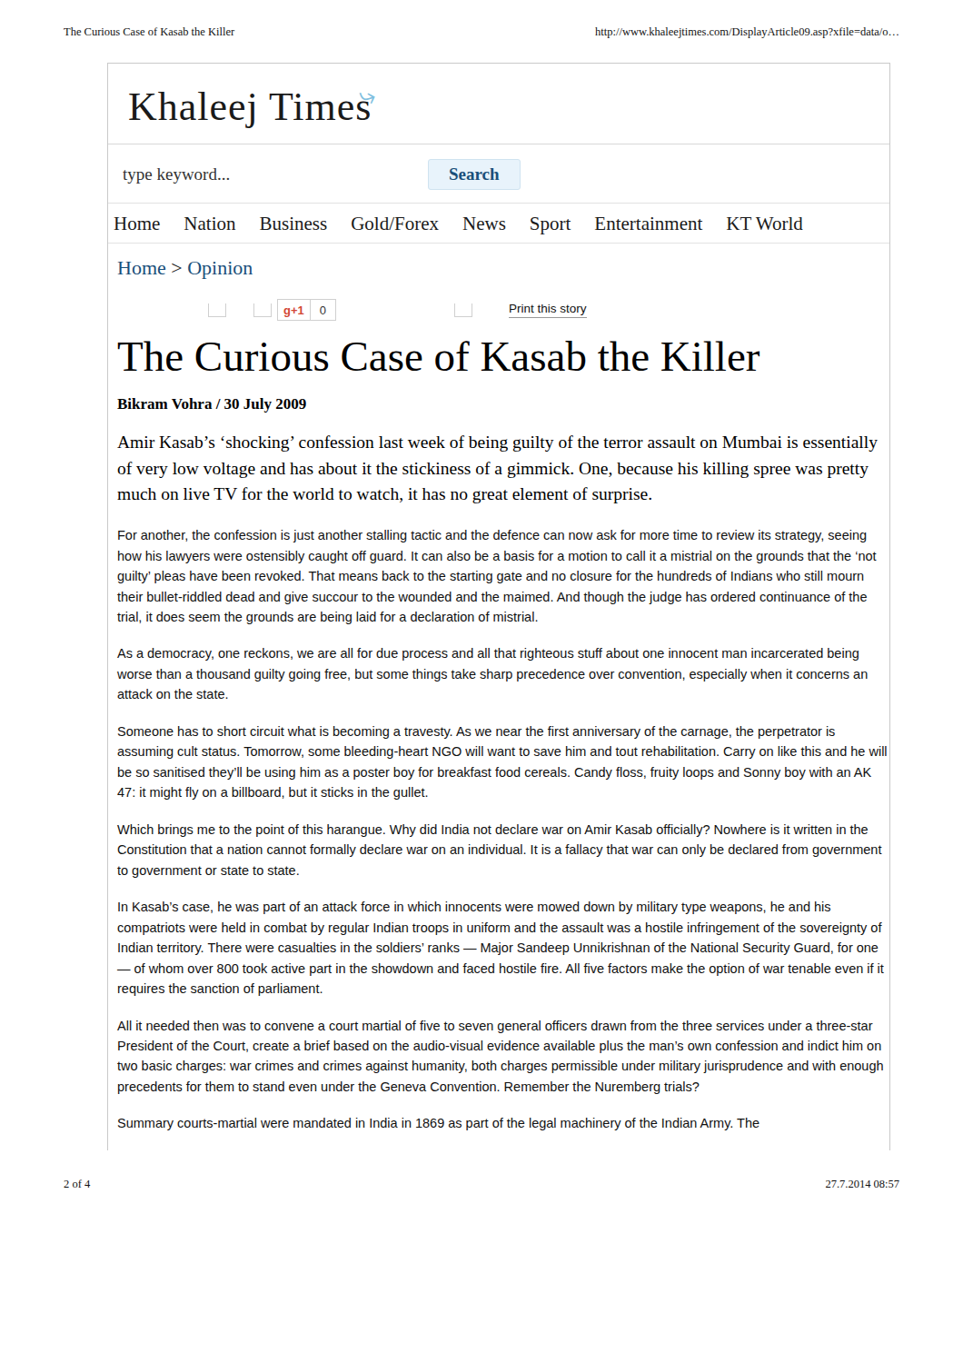The Curious Case of Kasab the Killer
http://www.khaleejtimes.com/DisplayArticle09.asp?xfile=data/o…
Khaleej Times⤷
Search
Home Nation Business Gold/Forex News Sport Entertainment KT World
Home > Opinion
g+10
Print this story
The Curious Case of Kasab the Killer
Bikram Vohra / 30 July 2009
Amir Kasab’s ‘shocking’ confession last week of being guilty of the terror assault on Mumbai is essentially of very low voltage and has about it the stickiness of a gimmick. One, because his killing spree was pretty much on live TV for the world to watch, it has no great element of surprise.
For another, the confession is just another stalling tactic and the defence can now ask for more time to review its strategy, seeing how his lawyers were ostensibly caught off guard. It can also be a basis for a motion to call it a mistrial on the grounds that the ‘not guilty’ pleas have been revoked. That means back to the starting gate and no closure for the hundreds of Indians who still mourn their bullet-riddled dead and give succour to the wounded and the maimed. And though the judge has ordered continuance of the trial, it does seem the grounds are being laid for a declaration of mistrial.
As a democracy, one reckons, we are all for due process and all that righteous stuff about one innocent man incarcerated being worse than a thousand guilty going free, but some things take sharp precedence over convention, especially when it concerns an attack on the state.
Someone has to short circuit what is becoming a travesty. As we near the first anniversary of the carnage, the perpetrator is assuming cult status. Tomorrow, some bleeding-heart NGO will want to save him and tout rehabilitation. Carry on like this and he will be so sanitised they’ll be using him as a poster boy for breakfast food cereals. Candy floss, fruity loops and Sonny boy with an AK 47: it might fly on a billboard, but it sticks in the gullet.
Which brings me to the point of this harangue. Why did India not declare war on Amir Kasab officially? Nowhere is it written in the Constitution that a nation cannot formally declare war on an individual. It is a fallacy that war can only be declared from government to government or state to state.
In Kasab’s case, he was part of an attack force in which innocents were mowed down by military type weapons, he and his compatriots were held in combat by regular Indian troops in uniform and the assault was a hostile infringement of the sovereignty of Indian territory. There were casualties in the soldiers’ ranks — Major Sandeep Unnikrishnan of the National Security Guard, for one — of whom over 800 took active part in the showdown and faced hostile fire. All five factors make the option of war tenable even if it requires the sanction of parliament.
All it needed then was to convene a court martial of five to seven general officers drawn from the three services under a three-star President of the Court, create a brief based on the audio-visual evidence available plus the man’s own confession and indict him on two basic charges: war crimes and crimes against humanity, both charges permissible under military jurisprudence and with enough precedents for them to stand even under the Geneva Convention. Remember the Nuremberg trials?
Summary courts-martial were mandated in India in 1869 as part of the legal machinery of the Indian Army. The
2 of 4
27.7.2014 08:57